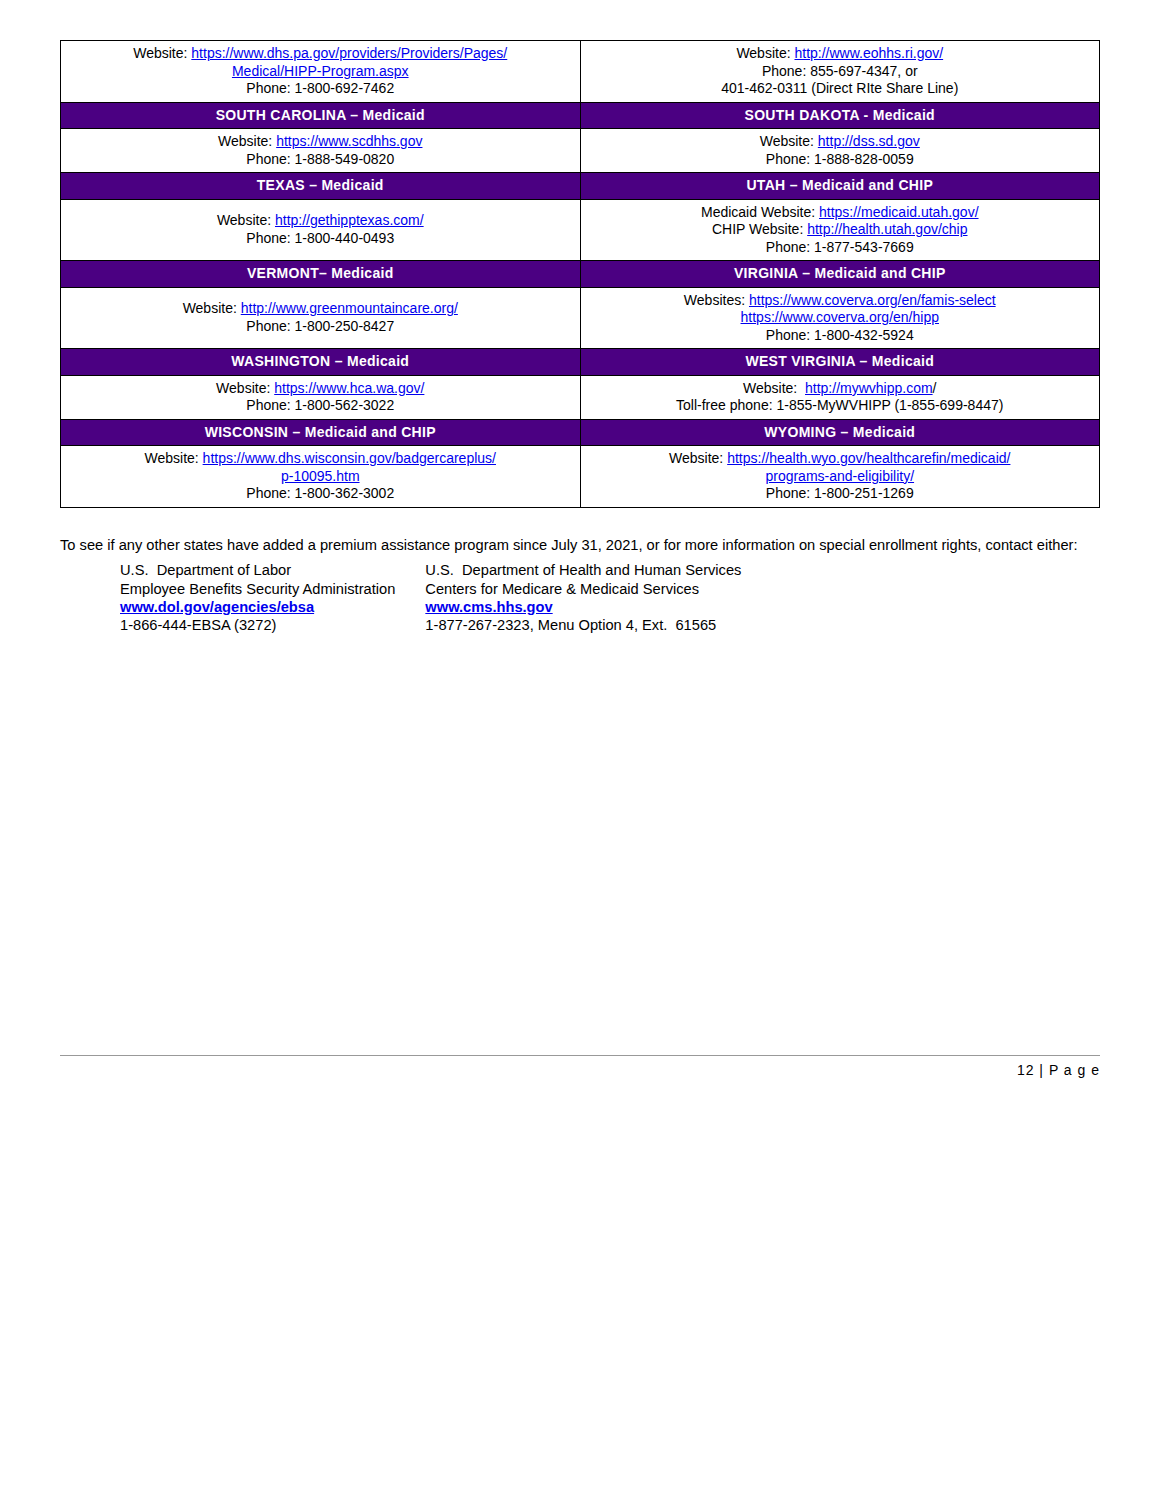| Website: https://www.dhs.pa.gov/providers/Providers/Pages/ Medical/HIPP-Program.aspx Phone: 1-800-692-7462 | Website: http://www.eohhs.ri.gov/ Phone: 855-697-4347, or 401-462-0311 (Direct RIte Share Line) |
| SOUTH CAROLINA – Medicaid | SOUTH DAKOTA - Medicaid |
| Website: https://www.scdhhs.gov Phone: 1-888-549-0820 | Website: http://dss.sd.gov Phone: 1-888-828-0059 |
| TEXAS – Medicaid | UTAH – Medicaid and CHIP |
| Website: http://gethipptexas.com/ Phone: 1-800-440-0493 | Medicaid Website: https://medicaid.utah.gov/ CHIP Website: http://health.utah.gov/chip Phone: 1-877-543-7669 |
| VERMONT– Medicaid | VIRGINIA – Medicaid and CHIP |
| Website: http://www.greenmountaincare.org/ Phone: 1-800-250-8427 | Websites: https://www.coverva.org/en/famis-select https://www.coverva.org/en/hipp Phone: 1-800-432-5924 |
| WASHINGTON – Medicaid | WEST VIRGINIA – Medicaid |
| Website: https://www.hca.wa.gov/ Phone: 1-800-562-3022 | Website: http://mywvhipp.com / Toll-free phone: 1-855-MyWVHIPP (1-855-699-8447) |
| WISCONSIN – Medicaid and CHIP | WYOMING – Medicaid |
| Website: https://www.dhs.wisconsin.gov/badgercareplus/ p-10095.htm Phone: 1-800-362-3002 | Website: https://health.wyo.gov/healthcarefin/medicaid/ programs-and-eligibility/ Phone: 1-800-251-1269 |
To see if any other states have added a premium assistance program since July 31, 2021, or for more information on special enrollment rights, contact either:
| U.S. Department of Labor | U.S. Department of Health and Human Services |
| Employee Benefits Security Administration | Centers for Medicare & Medicaid Services |
| www.dol.gov/agencies/ebsa | www.cms.hhs.gov |
| 1-866-444-EBSA (3272) | 1-877-267-2323, Menu Option 4, Ext. 61565 |
12 | P a g e